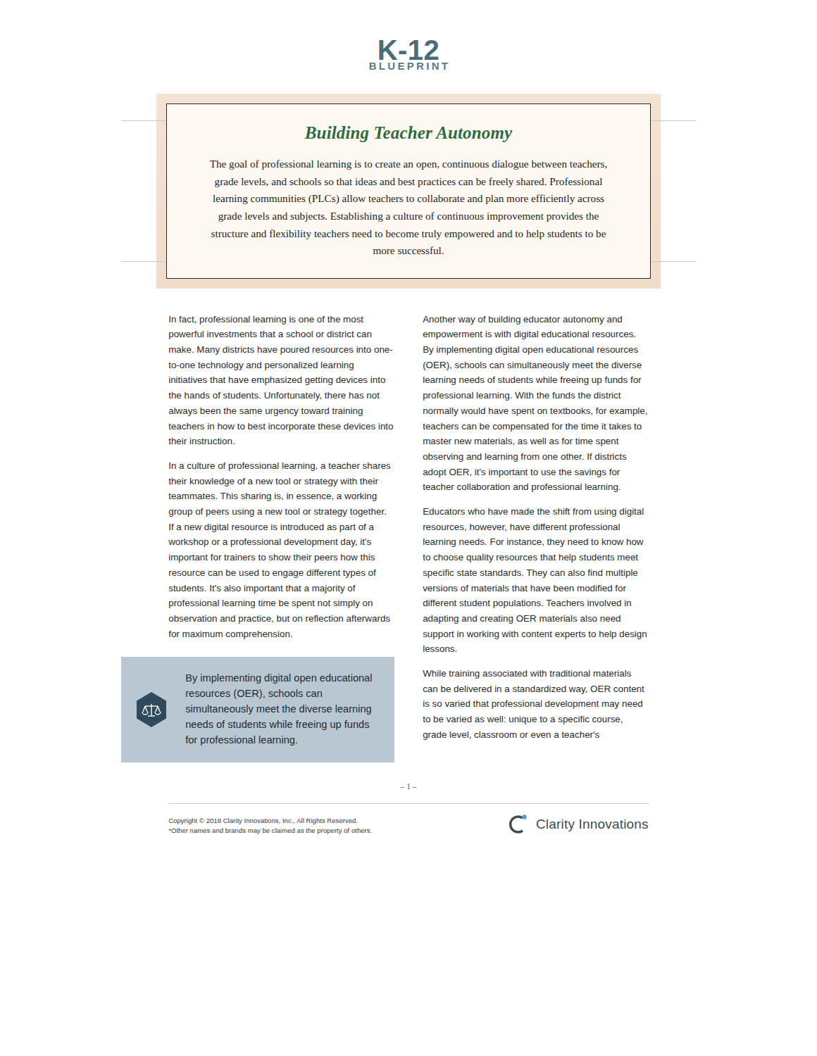K-12 BLUEPRINT
Building Teacher Autonomy
The goal of professional learning is to create an open, continuous dialogue between teachers, grade levels, and schools so that ideas and best practices can be freely shared. Professional learning communities (PLCs) allow teachers to collaborate and plan more efficiently across grade levels and subjects. Establishing a culture of continuous improvement provides the structure and flexibility teachers need to become truly empowered and to help students to be more successful.
In fact, professional learning is one of the most powerful investments that a school or district can make. Many districts have poured resources into one-to-one technology and personalized learning initiatives that have emphasized getting devices into the hands of students. Unfortunately, there has not always been the same urgency toward training teachers in how to best incorporate these devices into their instruction.
In a culture of professional learning, a teacher shares their knowledge of a new tool or strategy with their teammates. This sharing is, in essence, a working group of peers using a new tool or strategy together. If a new digital resource is introduced as part of a workshop or a professional development day, it's important for trainers to show their peers how this resource can be used to engage different types of students. It's also important that a majority of professional learning time be spent not simply on observation and practice, but on reflection afterwards for maximum comprehension.
By implementing digital open educational resources (OER), schools can simultaneously meet the diverse learning needs of students while freeing up funds for professional learning.
Another way of building educator autonomy and empowerment is with digital educational resources. By implementing digital open educational resources (OER), schools can simultaneously meet the diverse learning needs of students while freeing up funds for professional learning. With the funds the district normally would have spent on textbooks, for example, teachers can be compensated for the time it takes to master new materials, as well as for time spent observing and learning from one other. If districts adopt OER, it's important to use the savings for teacher collaboration and professional learning.
Educators who have made the shift from using digital resources, however, have different professional learning needs. For instance, they need to know how to choose quality resources that help students meet specific state standards. They can also find multiple versions of materials that have been modified for different student populations. Teachers involved in adapting and creating OER materials also need support in working with content experts to help design lessons.
While training associated with traditional materials can be delivered in a standardized way, OER content is so varied that professional development may need to be varied as well: unique to a specific course, grade level, classroom or even a teacher's
– 1 –
Copyright © 2018 Clarity Innovations, Inc., All Rights Reserved.
*Other names and brands may be claimed as the property of others.
Clarity Innovations